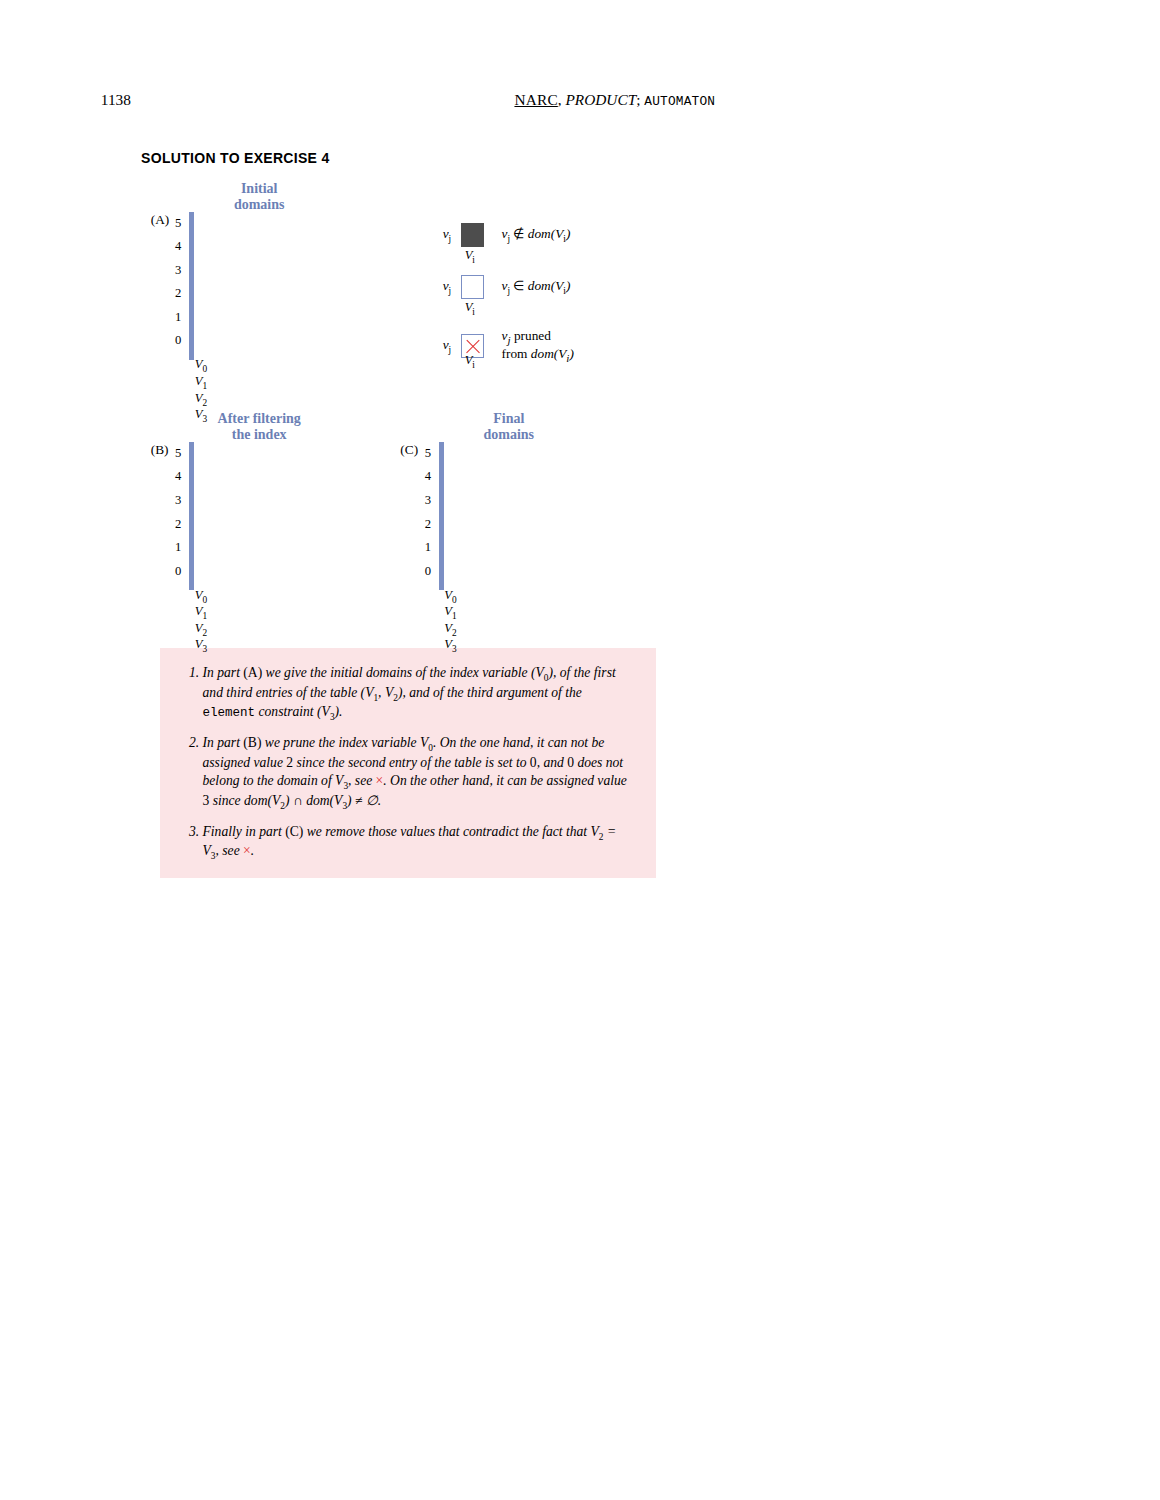1138
NARC, PRODUCT; AUTOMATON
SOLUTION TO EXERCISE 4
Initial
domains
(A)
5
4
3
2
1
0
V0 V1 V2 V3
vj
Vi
vj ∉ dom(Vi)
vj
Vi
vj ∈ dom(Vi)
vj
Vi
vj pruned
from dom(Vi)
After filtering
the index
(B)
5
4
3
2
1
0
V0 V1 V2 V3
Final
domains
(C)
5
4
3
2
1
0
V0 V1 V2 V3
In part (A) we give the initial domains of the index variable (V0), of the first and third entries of the table (V1, V2), and of the third argument of the element constraint (V3).
In part (B) we prune the index variable V0. On the one hand, it can not be assigned value 2 since the second entry of the table is set to 0, and 0 does not belong to the domain of V3, see ×. On the other hand, it can be assigned value 3 since dom(V2) ∩ dom(V3) ≠ ∅.
Finally in part (C) we remove those values that contradict the fact that V2 = V3, see ×.